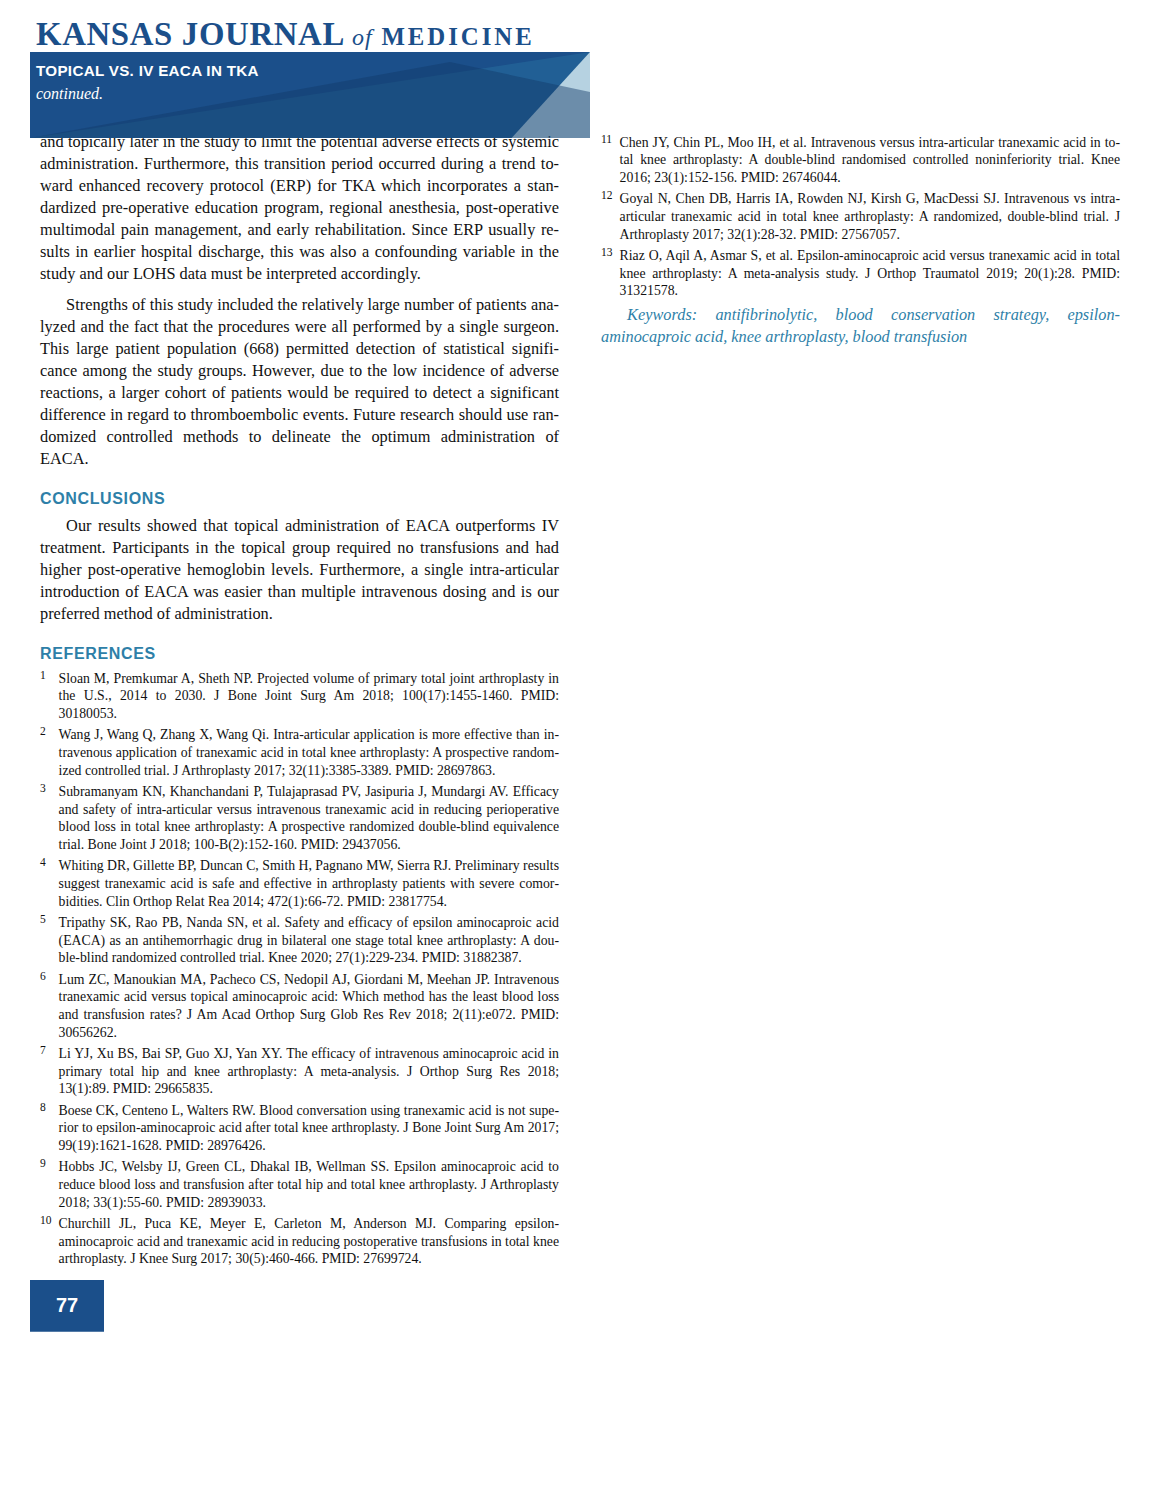KANSAS JOURNAL of MEDICINE
Topical vs. IV EACA in TKA
continued.
and topically later in the study to limit the potential adverse effects of systemic administration. Furthermore, this transition period occurred during a trend toward enhanced recovery protocol (ERP) for TKA which incorporates a standardized pre-operative education program, regional anesthesia, post-operative multimodal pain management, and early rehabilitation. Since ERP usually results in earlier hospital discharge, this was also a confounding variable in the study and our LOHS data must be interpreted accordingly.
Strengths of this study included the relatively large number of patients analyzed and the fact that the procedures were all performed by a single surgeon. This large patient population (668) permitted detection of statistical significance among the study groups. However, due to the low incidence of adverse reactions, a larger cohort of patients would be required to detect a significant difference in regard to thromboembolic events. Future research should use randomized controlled methods to delineate the optimum administration of EACA.
Conclusions
Our results showed that topical administration of EACA outperforms IV treatment. Participants in the topical group required no transfusions and had higher post-operative hemoglobin levels. Furthermore, a single intra-articular introduction of EACA was easier than multiple intravenous dosing and is our preferred method of administration.
References
Sloan M, Premkumar A, Sheth NP. Projected volume of primary total joint arthroplasty in the U.S., 2014 to 2030. J Bone Joint Surg Am 2018; 100(17):1455-1460. PMID: 30180053.
Wang J, Wang Q, Zhang X, Wang Qi. Intra-articular application is more effective than intravenous application of tranexamic acid in total knee arthroplasty: A prospective randomized controlled trial. J Arthroplasty 2017; 32(11):3385-3389. PMID: 28697863.
Subramanyam KN, Khanchandani P, Tulajaprasad PV, Jasipuria J, Mundargi AV. Efficacy and safety of intra-articular versus intravenous tranexamic acid in reducing perioperative blood loss in total knee arthroplasty: A prospective randomized double-blind equivalence trial. Bone Joint J 2018; 100-B(2):152-160. PMID: 29437056.
Whiting DR, Gillette BP, Duncan C, Smith H, Pagnano MW, Sierra RJ. Preliminary results suggest tranexamic acid is safe and effective in arthroplasty patients with severe comorbidities. Clin Orthop Relat Rea 2014; 472(1):66-72. PMID: 23817754.
Tripathy SK, Rao PB, Nanda SN, et al. Safety and efficacy of epsilon aminocaproic acid (EACA) as an antihemorrhagic drug in bilateral one stage total knee arthroplasty: A double-blind randomized controlled trial. Knee 2020; 27(1):229-234. PMID: 31882387.
Lum ZC, Manoukian MA, Pacheco CS, Nedopil AJ, Giordani M, Meehan JP. Intravenous tranexamic acid versus topical aminocaproic acid: Which method has the least blood loss and transfusion rates? J Am Acad Orthop Surg Glob Res Rev 2018; 2(11):e072. PMID: 30656262.
Li YJ, Xu BS, Bai SP, Guo XJ, Yan XY. The efficacy of intravenous aminocaproic acid in primary total hip and knee arthroplasty: A meta-analysis. J Orthop Surg Res 2018; 13(1):89. PMID: 29665835.
Boese CK, Centeno L, Walters RW. Blood conversation using tranexamic acid is not superior to epsilon-aminocaproic acid after total knee arthroplasty. J Bone Joint Surg Am 2017; 99(19):1621-1628. PMID: 28976426.
Hobbs JC, Welsby IJ, Green CL, Dhakal IB, Wellman SS. Epsilon aminocaproic acid to reduce blood loss and transfusion after total hip and total knee arthroplasty. J Arthroplasty 2018; 33(1):55-60. PMID: 28939033.
Churchill JL, Puca KE, Meyer E, Carleton M, Anderson MJ. Comparing epsilon-aminocaproic acid and tranexamic acid in reducing postoperative transfusions in total knee arthroplasty. J Knee Surg 2017; 30(5):460-466. PMID: 27699724.
Chen JY, Chin PL, Moo IH, et al. Intravenous versus intra-articular tranexamic acid in total knee arthroplasty: A double-blind randomised controlled noninferiority trial. Knee 2016; 23(1):152-156. PMID: 26746044.
Goyal N, Chen DB, Harris IA, Rowden NJ, Kirsh G, MacDessi SJ. Intravenous vs intra-articular tranexamic acid in total knee arthroplasty: A randomized, double-blind trial. J Arthroplasty 2017; 32(1):28-32. PMID: 27567057.
Riaz O, Aqil A, Asmar S, et al. Epsilon-aminocaproic acid versus tranexamic acid in total knee arthroplasty: A meta-analysis study. J Orthop Traumatol 2019; 20(1):28. PMID: 31321578.
Keywords: antifibrinolytic, blood conservation strategy, epsilon-aminocaproic acid, knee arthroplasty, blood transfusion
77